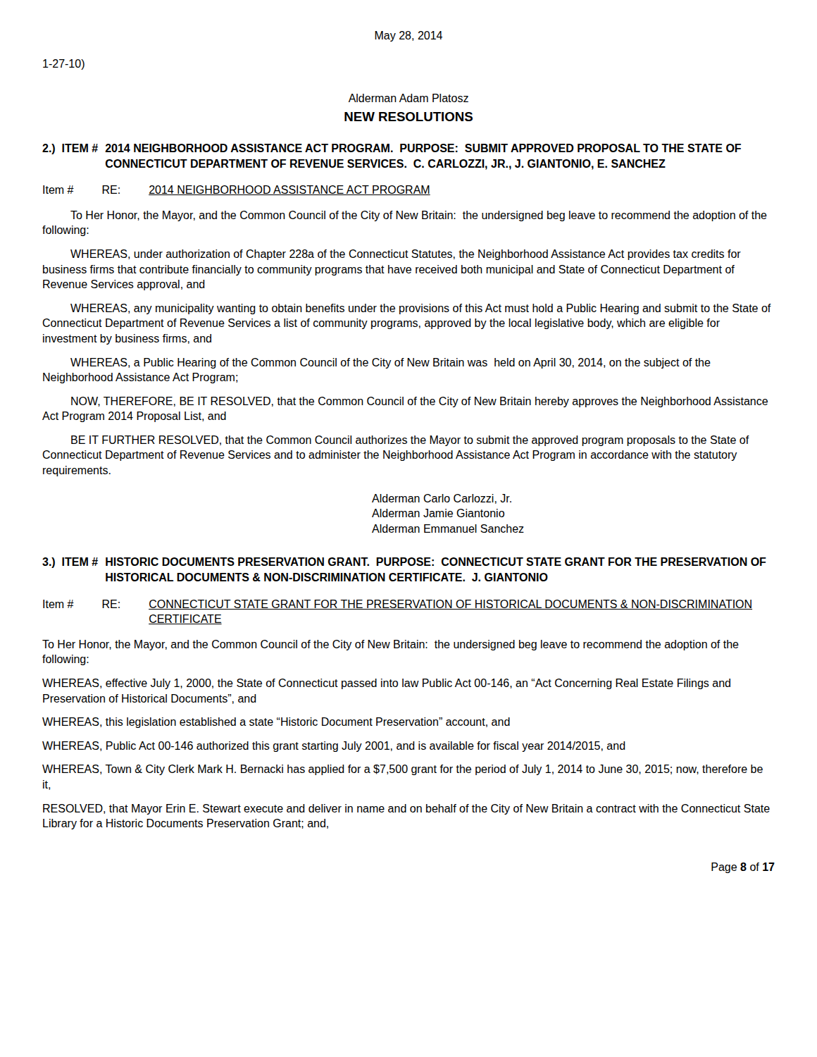May 28, 2014
1-27-10)
Alderman Adam Platosz
NEW RESOLUTIONS
2.) ITEM # 2014 NEIGHBORHOOD ASSISTANCE ACT PROGRAM. PURPOSE: SUBMIT APPROVED PROPOSAL TO THE STATE OF CONNECTICUT DEPARTMENT OF REVENUE SERVICES. C. CARLOZZI, JR., J. GIANTONIO, E. SANCHEZ
Item # RE: 2014 NEIGHBORHOOD ASSISTANCE ACT PROGRAM
To Her Honor, the Mayor, and the Common Council of the City of New Britain: the undersigned beg leave to recommend the adoption of the following:
WHEREAS, under authorization of Chapter 228a of the Connecticut Statutes, the Neighborhood Assistance Act provides tax credits for business firms that contribute financially to community programs that have received both municipal and State of Connecticut Department of Revenue Services approval, and
WHEREAS, any municipality wanting to obtain benefits under the provisions of this Act must hold a Public Hearing and submit to the State of Connecticut Department of Revenue Services a list of community programs, approved by the local legislative body, which are eligible for investment by business firms, and
WHEREAS, a Public Hearing of the Common Council of the City of New Britain was held on April 30, 2014, on the subject of the Neighborhood Assistance Act Program;
NOW, THEREFORE, BE IT RESOLVED, that the Common Council of the City of New Britain hereby approves the Neighborhood Assistance Act Program 2014 Proposal List, and
BE IT FURTHER RESOLVED, that the Common Council authorizes the Mayor to submit the approved program proposals to the State of Connecticut Department of Revenue Services and to administer the Neighborhood Assistance Act Program in accordance with the statutory requirements.
Alderman Carlo Carlozzi, Jr.
Alderman Jamie Giantonio
Alderman Emmanuel Sanchez
3.) ITEM # HISTORIC DOCUMENTS PRESERVATION GRANT. PURPOSE: CONNECTICUT STATE GRANT FOR THE PRESERVATION OF HISTORICAL DOCUMENTS & NON-DISCRIMINATION CERTIFICATE. J. GIANTONIO
Item # RE: CONNECTICUT STATE GRANT FOR THE PRESERVATION OF HISTORICAL DOCUMENTS & NON-DISCRIMINATION CERTIFICATE
To Her Honor, the Mayor, and the Common Council of the City of New Britain: the undersigned beg leave to recommend the adoption of the following:
WHEREAS, effective July 1, 2000, the State of Connecticut passed into law Public Act 00-146, an “Act Concerning Real Estate Filings and Preservation of Historical Documents”, and
WHEREAS, this legislation established a state “Historic Document Preservation” account, and
WHEREAS, Public Act 00-146 authorized this grant starting July 2001, and is available for fiscal year 2014/2015, and
WHEREAS, Town & City Clerk Mark H. Bernacki has applied for a $7,500 grant for the period of July 1, 2014 to June 30, 2015; now, therefore be it,
RESOLVED, that Mayor Erin E. Stewart execute and deliver in name and on behalf of the City of New Britain a contract with the Connecticut State Library for a Historic Documents Preservation Grant; and,
Page 8 of 17